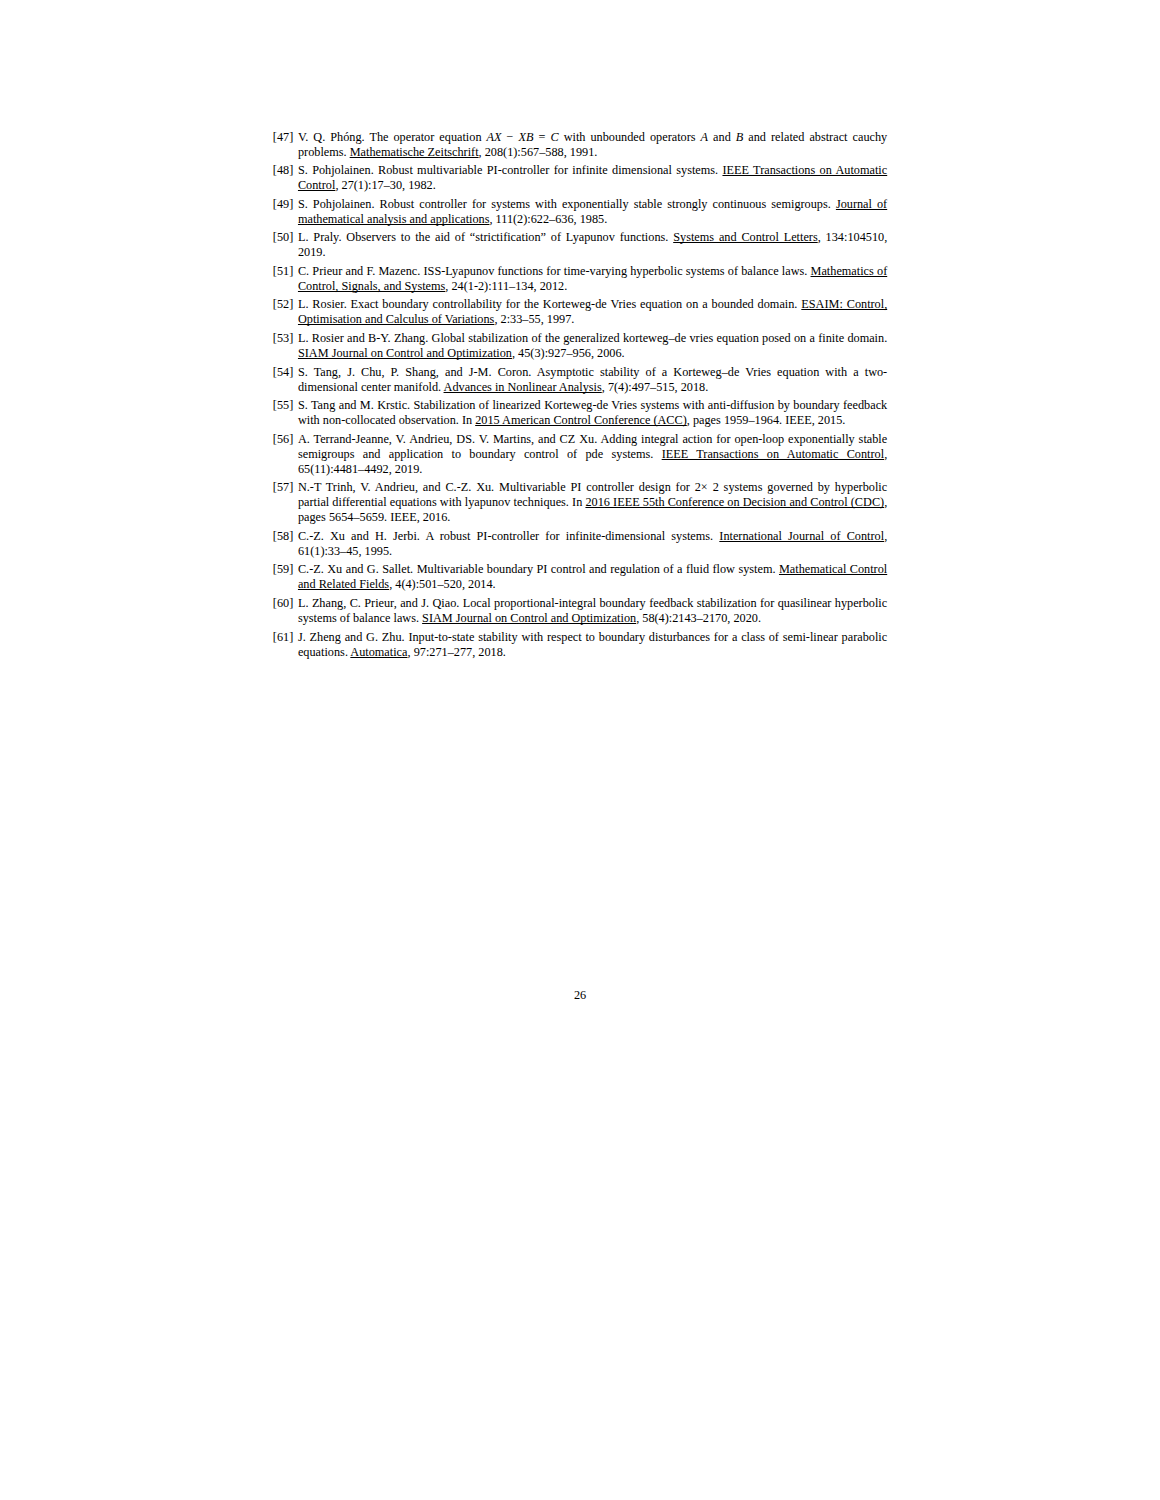[47] V. Q. Phóng. The operator equation AX − XB = C with unbounded operators A and B and related abstract cauchy problems. Mathematische Zeitschrift, 208(1):567–588, 1991.
[48] S. Pohjolainen. Robust multivariable PI-controller for infinite dimensional systems. IEEE Transactions on Automatic Control, 27(1):17–30, 1982.
[49] S. Pohjolainen. Robust controller for systems with exponentially stable strongly continuous semigroups. Journal of mathematical analysis and applications, 111(2):622–636, 1985.
[50] L. Praly. Observers to the aid of “strictification” of Lyapunov functions. Systems and Control Letters, 134:104510, 2019.
[51] C. Prieur and F. Mazenc. ISS-Lyapunov functions for time-varying hyperbolic systems of balance laws. Mathematics of Control, Signals, and Systems, 24(1-2):111–134, 2012.
[52] L. Rosier. Exact boundary controllability for the Korteweg-de Vries equation on a bounded domain. ESAIM: Control, Optimisation and Calculus of Variations, 2:33–55, 1997.
[53] L. Rosier and B-Y. Zhang. Global stabilization of the generalized korteweg–de vries equation posed on a finite domain. SIAM Journal on Control and Optimization, 45(3):927–956, 2006.
[54] S. Tang, J. Chu, P. Shang, and J-M. Coron. Asymptotic stability of a Korteweg–de Vries equation with a two-dimensional center manifold. Advances in Nonlinear Analysis, 7(4):497–515, 2018.
[55] S. Tang and M. Krstic. Stabilization of linearized Korteweg-de Vries systems with anti-diffusion by boundary feedback with non-collocated observation. In 2015 American Control Conference (ACC), pages 1959–1964. IEEE, 2015.
[56] A. Terrand-Jeanne, V. Andrieu, DS. V. Martins, and CZ Xu. Adding integral action for open-loop exponentially stable semigroups and application to boundary control of pde systems. IEEE Transactions on Automatic Control, 65(11):4481–4492, 2019.
[57] N.-T Trinh, V. Andrieu, and C.-Z. Xu. Multivariable PI controller design for 2× 2 systems governed by hyperbolic partial differential equations with lyapunov techniques. In 2016 IEEE 55th Conference on Decision and Control (CDC), pages 5654–5659. IEEE, 2016.
[58] C.-Z. Xu and H. Jerbi. A robust PI-controller for infinite-dimensional systems. International Journal of Control, 61(1):33–45, 1995.
[59] C.-Z. Xu and G. Sallet. Multivariable boundary PI control and regulation of a fluid flow system. Mathematical Control and Related Fields, 4(4):501–520, 2014.
[60] L. Zhang, C. Prieur, and J. Qiao. Local proportional-integral boundary feedback stabilization for quasilinear hyperbolic systems of balance laws. SIAM Journal on Control and Optimization, 58(4):2143–2170, 2020.
[61] J. Zheng and G. Zhu. Input-to-state stability with respect to boundary disturbances for a class of semi-linear parabolic equations. Automatica, 97:271–277, 2018.
26